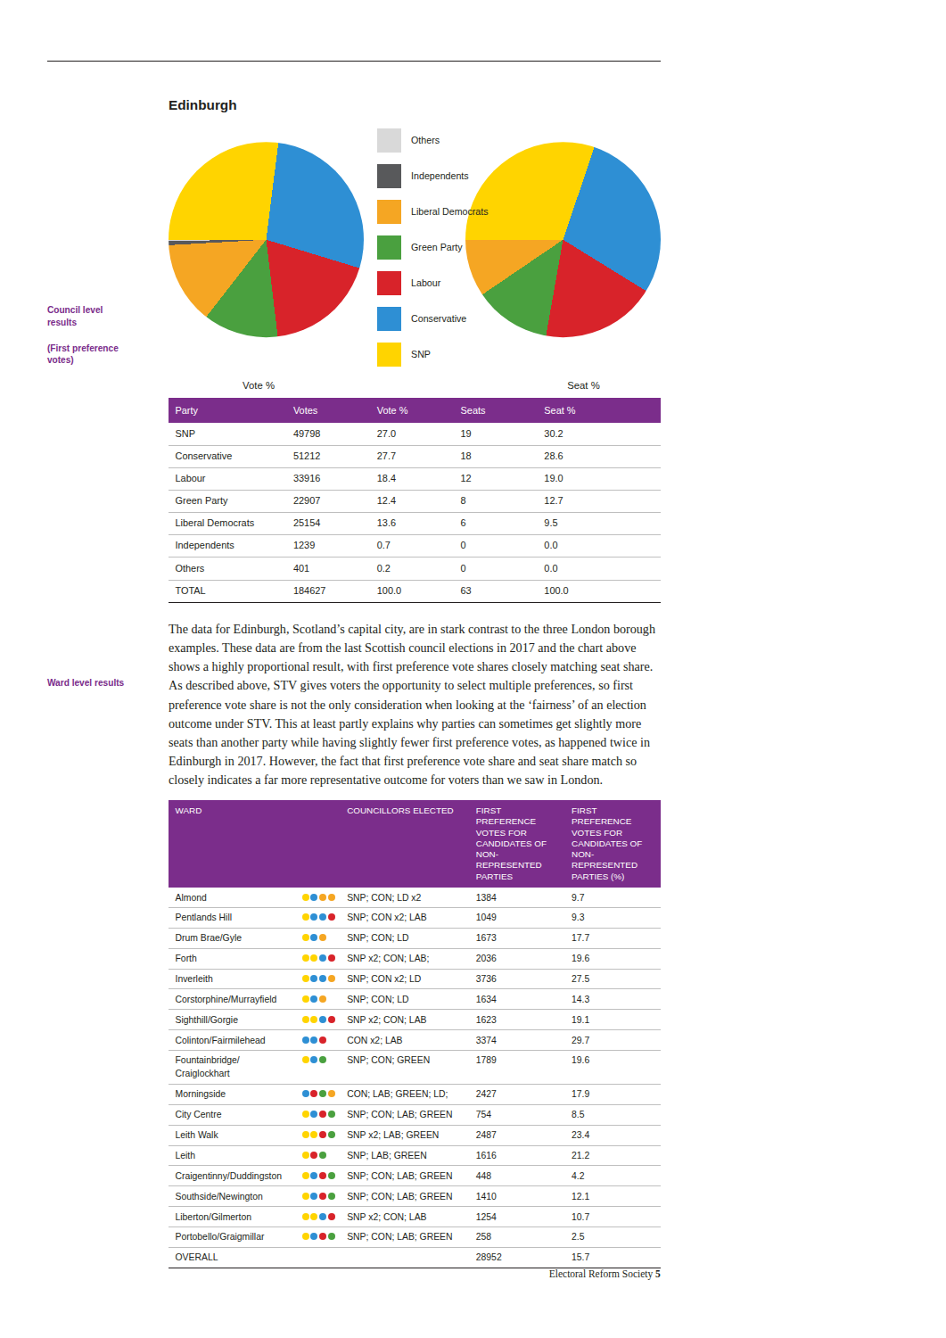Council level
results
(First preference
votes)
Ward level results
Edinburgh
Others
Independents
Liberal Democrats
Green Party
Labour
Conservative
SNP
Vote % Seat %
| Party | Votes | Vote % | Seats | Seat % |
| --- | --- | --- | --- | --- |
| SNP | 49798 | 27.0 | 19 | 30.2 |
| Conservative | 51212 | 27.7 | 18 | 28.6 |
| Labour | 33916 | 18.4 | 12 | 19.0 |
| Green Party | 22907 | 12.4 | 8 | 12.7 |
| Liberal Democrats | 25154 | 13.6 | 6 | 9.5 |
| Independents | 1239 | 0.7 | 0 | 0.0 |
| Others | 401 | 0.2 | 0 | 0.0 |
| TOTAL | 184627 | 100.0 | 63 | 100.0 |
The data for Edinburgh, Scotland’s capital city, are in stark contrast to the three London borough examples. These data are from the last Scottish council elections in 2017 and the chart above shows a highly proportional result, with first preference vote shares closely matching seat share. As described above, STV gives voters the opportunity to select multiple preferences, so first preference vote share is not the only consideration when looking at the ‘fairness’ of an election outcome under STV. This at least partly explains why parties can sometimes get slightly more seats than another party while having slightly fewer first preference votes, as happened twice in Edinburgh in 2017. However, the fact that first preference vote share and seat share match so closely indicates a far more representative outcome for voters than we saw in London.
| WARD | | COUNCILLORS ELECTED | FIRST PREFERENCE VOTES FOR CANDIDATES OF NON-REPRESENTED PARTIES | FIRST PREFERENCE VOTES FOR CANDIDATES OF NON-REPRESENTED PARTIES (%) |
| --- | --- | --- | --- | --- |
| Almond | | SNP; CON; LD x2 | 1384 | 9.7 |
| Pentlands Hill | | SNP; CON x2; LAB | 1049 | 9.3 |
| Drum Brae/Gyle | | SNP; CON; LD | 1673 | 17.7 |
| Forth | | SNP x2; CON; LAB; | 2036 | 19.6 |
| Inverleith | | SNP; CON x2; LD | 3736 | 27.5 |
| Corstorphine/Murrayfield | | SNP; CON; LD | 1634 | 14.3 |
| Sighthill/Gorgie | | SNP x2; CON; LAB | 1623 | 19.1 |
| Colinton/Fairmilehead | | CON x2; LAB | 3374 | 29.7 |
| Fountainbridge/ Craiglockhart | | SNP; CON; GREEN | 1789 | 19.6 |
| Morningside | | CON; LAB; GREEN; LD; | 2427 | 17.9 |
| City Centre | | SNP; CON; LAB; GREEN | 754 | 8.5 |
| Leith Walk | | SNP x2; LAB; GREEN | 2487 | 23.4 |
| Leith | | SNP; LAB; GREEN | 1616 | 21.2 |
| Craigentinny/Duddingston | | SNP; CON; LAB; GREEN | 448 | 4.2 |
| Southside/Newington | | SNP; CON; LAB; GREEN | 1410 | 12.1 |
| Liberton/Gilmerton | | SNP x2; CON; LAB | 1254 | 10.7 |
| Portobello/Graigmillar | | SNP; CON; LAB; GREEN | 258 | 2.5 |
| OVERALL | | | 28952 | 15.7 |
Electoral Reform Society 5